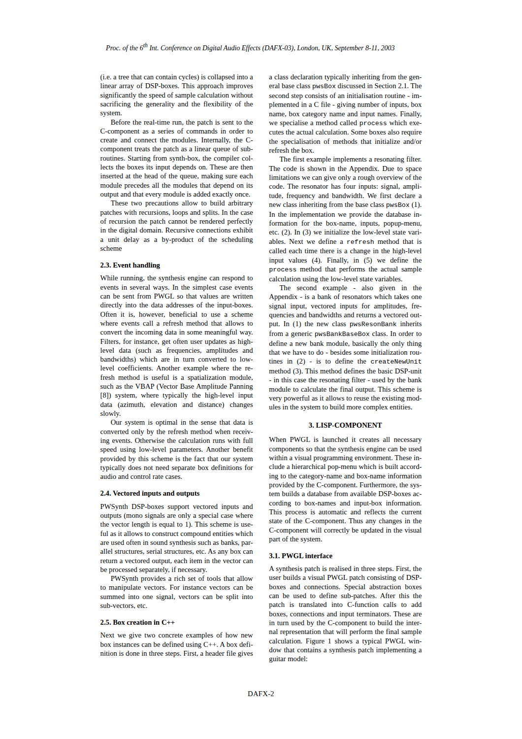Proc. of the 6th Int. Conference on Digital Audio Effects (DAFX-03), London, UK, September 8-11, 2003
(i.e. a tree that can contain cycles) is collapsed into a linear array of DSP-boxes. This approach improves significantly the speed of sample calculation without sacrificing the generality and the flexibility of the system.
Before the real-time run, the patch is sent to the C-component as a series of commands in order to create and connect the modules. Internally, the C-component treats the patch as a linear queue of subroutines. Starting from synth-box, the compiler collects the boxes its input depends on. These are then inserted at the head of the queue, making sure each module precedes all the modules that depend on its output and that every module is added exactly once.
These two precautions allow to build arbitrary patches with recursions, loops and splits. In the case of recursion the patch cannot be rendered perfectly in the digital domain. Recursive connections exhibit a unit delay as a by-product of the scheduling scheme
2.3. Event handling
While running, the synthesis engine can respond to events in several ways. In the simplest case events can be sent from PWGL so that values are written directly into the data addresses of the input-boxes. Often it is, however, beneficial to use a scheme where events call a refresh method that allows to convert the incoming data in some meaningful way. Filters, for instance, get often user updates as high-level data (such as frequencies, amplitudes and bandwidths) which are in turn converted to low-level coefficients. Another example where the refresh method is useful is a spatialization module, such as the VBAP (Vector Base Amplitude Panning [8]) system, where typically the high-level input data (azimuth, elevation and distance) changes slowly.
Our system is optimal in the sense that data is converted only by the refresh method when receiving events. Otherwise the calculation runs with full speed using low-level parameters. Another benefit provided by this scheme is the fact that our system typically does not need separate box definitions for audio and control rate cases.
2.4. Vectored inputs and outputs
PWSynth DSP-boxes support vectored inputs and outputs (mono signals are only a special case where the vector length is equal to 1). This scheme is useful as it allows to construct compound entities which are used often in sound synthesis such as banks, parallel structures, serial structures, etc. As any box can return a vectored output, each item in the vector can be processed separately, if necessary.
PWSynth provides a rich set of tools that allow to manipulate vectors. For instance vectors can be summed into one signal, vectors can be split into sub-vectors, etc.
2.5. Box creation in C++
Next we give two concrete examples of how new box instances can be defined using C++. A box definition is done in three steps. First, a header file gives a class declaration typically inheriting from the general base class pwsBox discussed in Section 2.1. The second step consists of an initialisation routine - implemented in a C file - giving number of inputs, box name, box category name and input names. Finally, we specialise a method called process which executes the actual calculation. Some boxes also require the specialisation of methods that initialize and/or refresh the box.
The first example implements a resonating filter. The code is shown in the Appendix. Due to space limitations we can give only a rough overview of the code. The resonator has four inputs: signal, amplitude, frequency and bandwidth. We first declare a new class inheriting from the base class pwsBox (1). In the implementation we provide the database information for the box-name, inputs, popup-menu, etc. (2). In (3) we initialize the low-level state variables. Next we define a refresh method that is called each time there is a change in the high-level input values (4). Finally, in (5) we define the process method that performs the actual sample calculation using the low-level state variables.
The second example - also given in the Appendix - is a bank of resonators which takes one signal input, vectored inputs for amplitudes, frequencies and bandwidths and returns a vectored output. In (1) the new class pwsResonBank inherits from a generic pwsBankBaseBox class. In order to define a new bank module, basically the only thing that we have to do - besides some initialization routines in (2) - is to define the createNewUnit method (3). This method defines the basic DSP-unit - in this case the resonating filter - used by the bank module to calculate the final output. This scheme is very powerful as it allows to reuse the existing modules in the system to build more complex entities.
3. LISP-COMPONENT
When PWGL is launched it creates all necessary components so that the synthesis engine can be used within a visual programming environment. These include a hierarchical pop-menu which is built according to the category-name and box-name information provided by the C-component. Furthermore, the system builds a database from available DSP-boxes according to box-names and input-box information. This process is automatic and reflects the current state of the C-component. Thus any changes in the C-component will correctly be updated in the visual part of the system.
3.1. PWGL interface
A synthesis patch is realised in three steps. First, the user builds a visual PWGL patch consisting of DSP-boxes and connections. Special abstraction boxes can be used to define sub-patches. After this the patch is translated into C-function calls to add boxes, connections and input terminators. These are in turn used by the C-component to build the internal representation that will perform the final sample calculation. Figure 1 shows a typical PWGL window that contains a synthesis patch implementing a guitar model:
DAFX-2